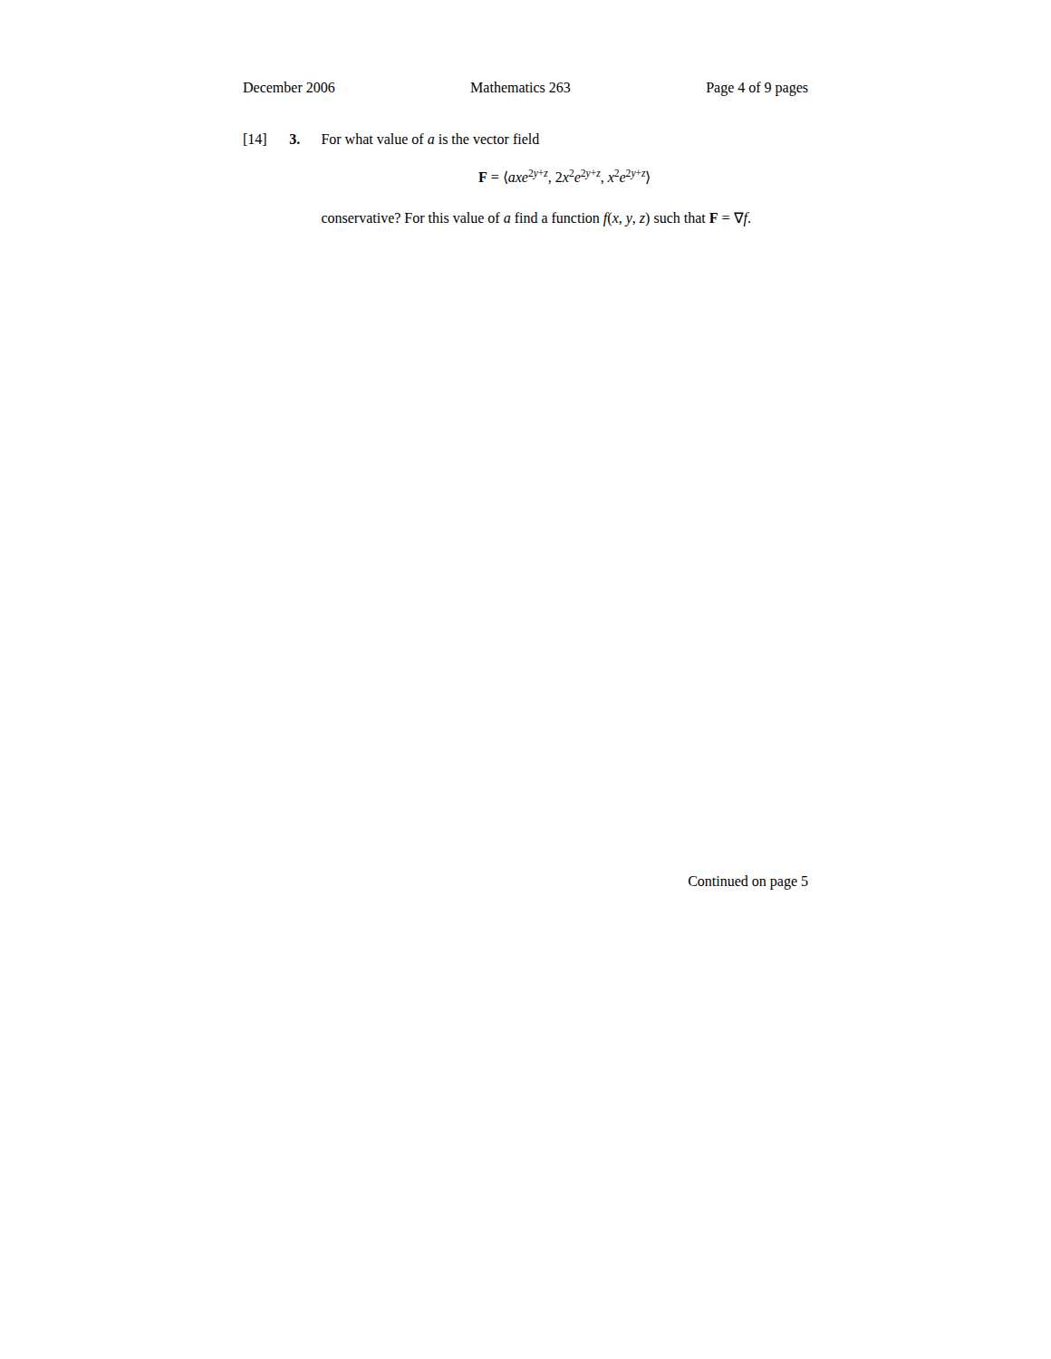December 2006
Mathematics 263
Page 4 of 9 pages
[14]
3.
For what value of a is the vector field
F = ⟨axe2y+z, 2x2e2y+z, x2e2y+z⟩
conservative? For this value of a find a function f(x, y, z) such that F = ∇f.
Continued on page 5